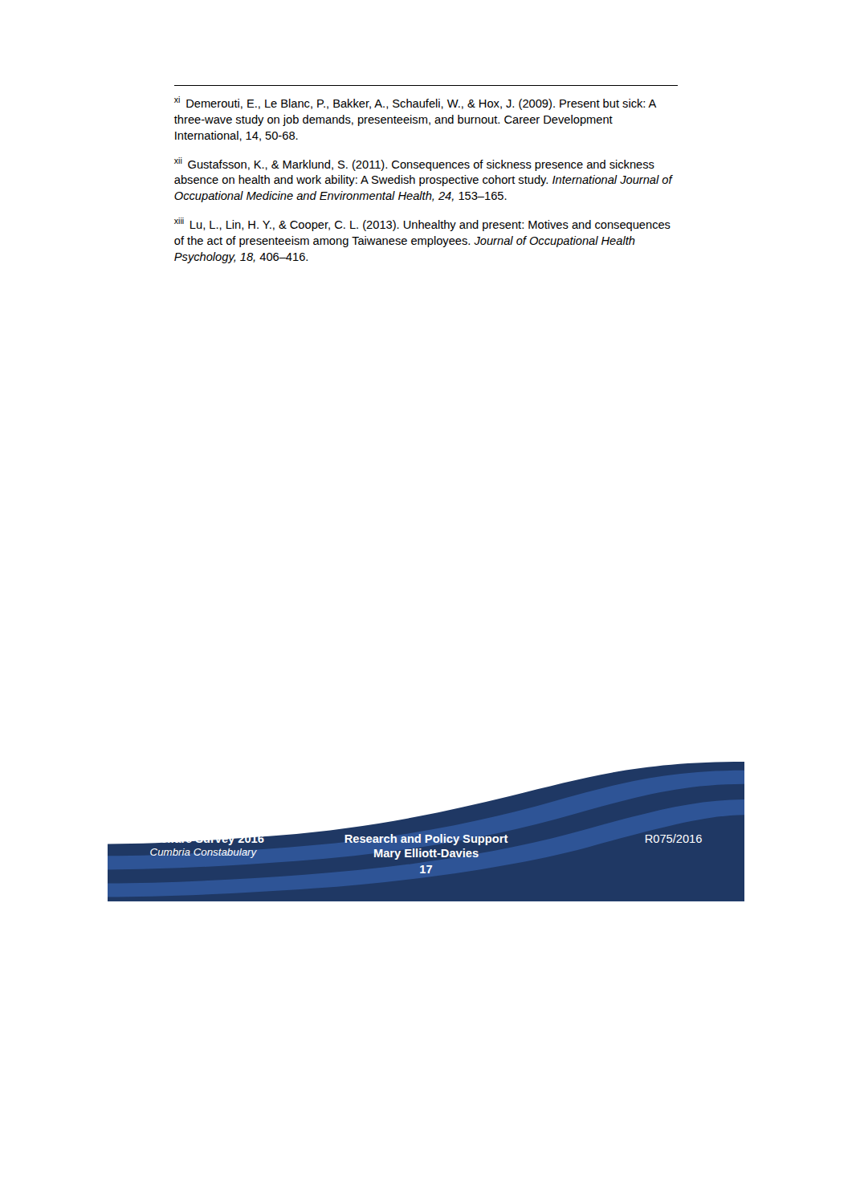xi Demerouti, E., Le Blanc, P., Bakker, A., Schaufeli, W., & Hox, J. (2009). Present but sick: A three-wave study on job demands, presenteeism, and burnout. Career Development International, 14, 50-68.
xii Gustafsson, K., & Marklund, S. (2011). Consequences of sickness presence and sickness absence on health and work ability: A Swedish prospective cohort study. International Journal of Occupational Medicine and Environmental Health, 24, 153–165.
xiii Lu, L., Lin, H. Y., & Cooper, C. L. (2013). Unhealthy and present: Motives and consequences of the act of presenteeism among Taiwanese employees. Journal of Occupational Health Psychology, 18, 406–416.
Welfare Survey 2016
Cumbria Constabulary
Research and Policy Support
Mary Elliott-Davies
17
R075/2016